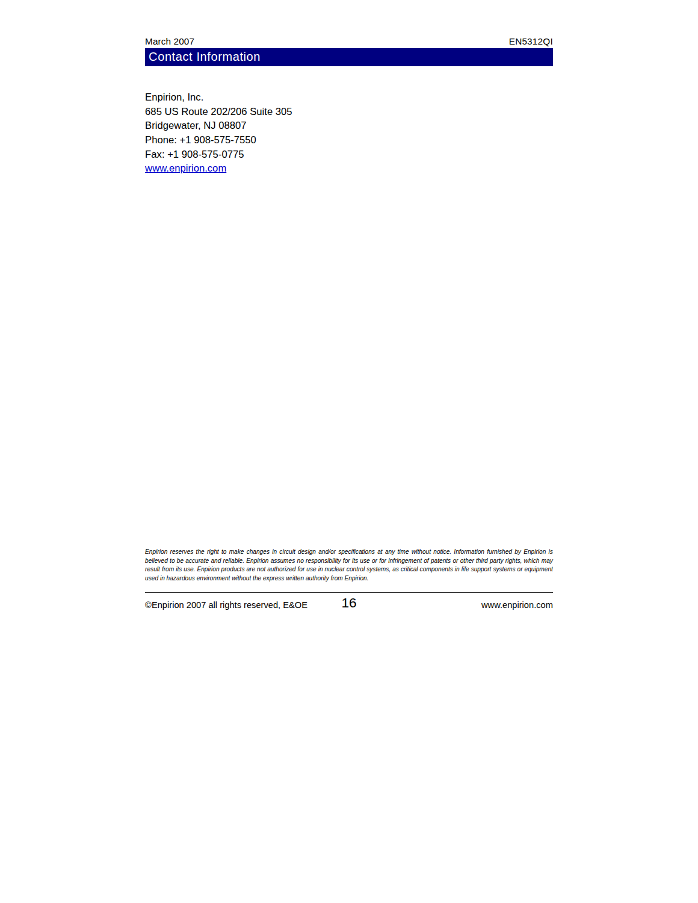March 2007 EN5312QI
Contact Information
Enpirion, Inc.
685 US Route 202/206 Suite 305
Bridgewater, NJ 08807
Phone: +1 908-575-7550
Fax: +1 908-575-0775
www.enpirion.com
Enpirion reserves the right to make changes in circuit design and/or specifications at any time without notice. Information furnished by Enpirion is believed to be accurate and reliable. Enpirion assumes no responsibility for its use or for infringement of patents or other third party rights, which may result from its use. Enpirion products are not authorized for use in nuclear control systems, as critical components in life support systems or equipment used in hazardous environment without the express written authority from Enpirion.
©Enpirion 2007 all rights reserved, E&OE 16 www.enpirion.com